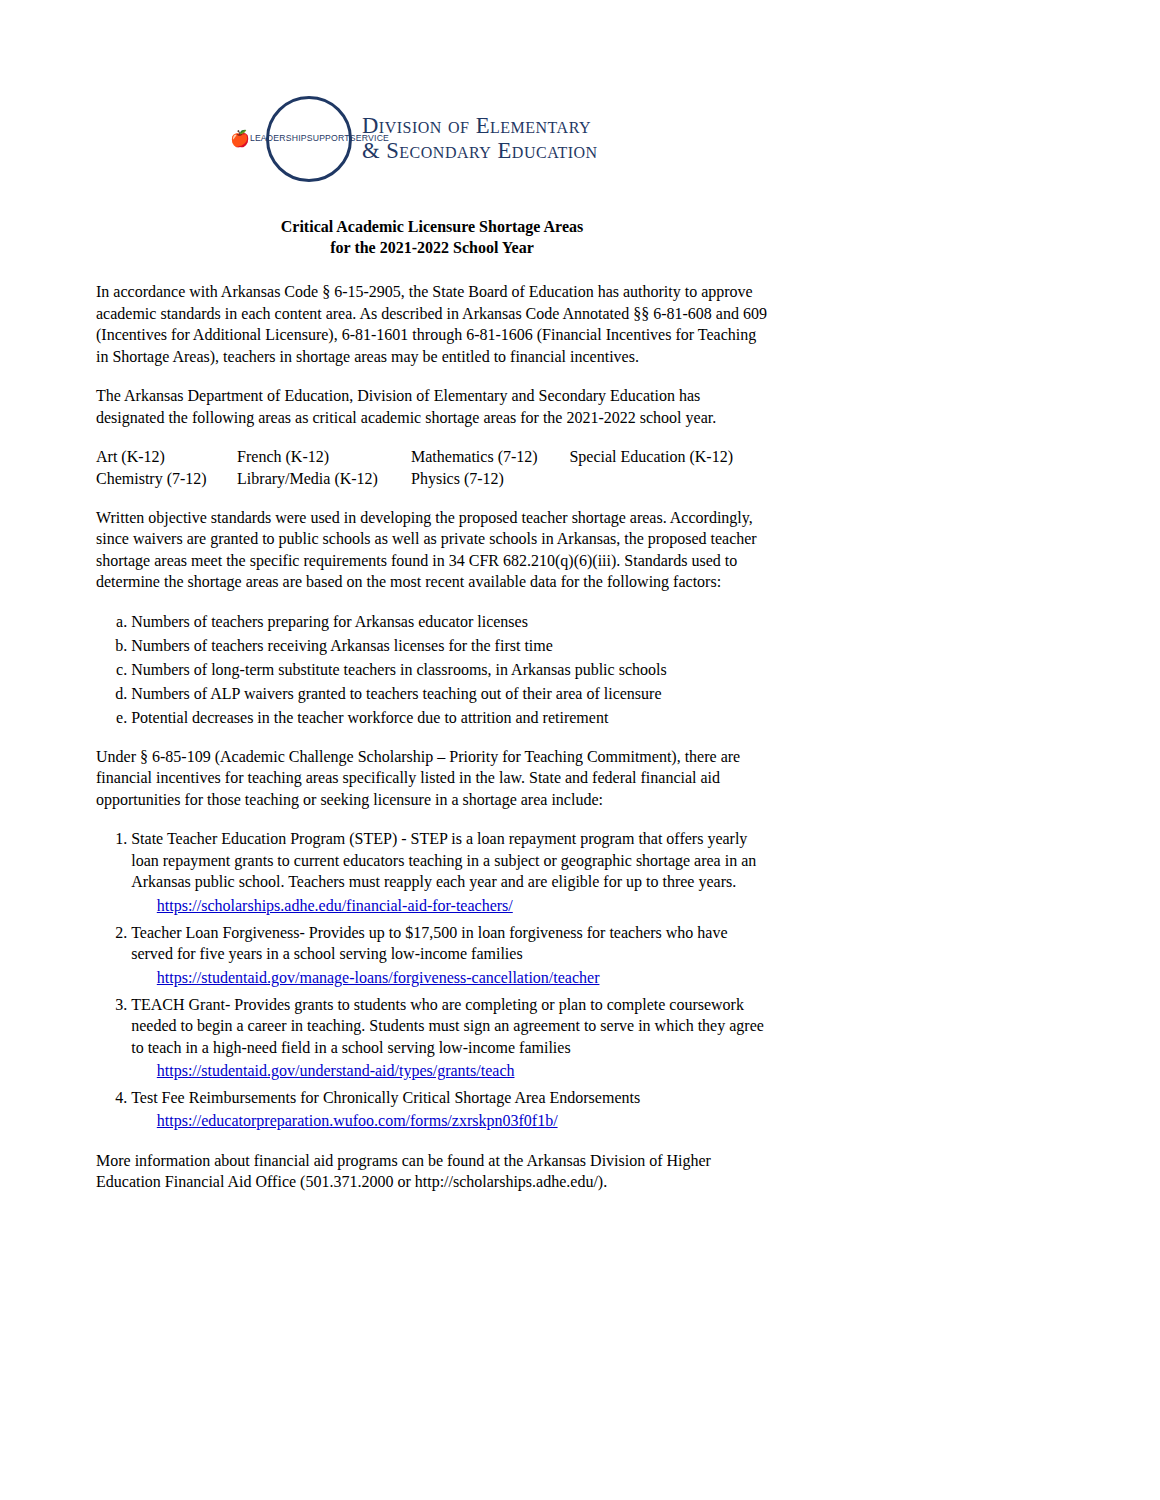🍎 LEADERSHIP SUPPORT SERVICE
Division of Elementary
& Secondary Education
Critical Academic Licensure Shortage Areas
for the 2021-2022 School Year
In accordance with Arkansas Code § 6-15-2905, the State Board of Education has authority to approve academic standards in each content area. As described in Arkansas Code Annotated §§ 6-81-608 and 609 (Incentives for Additional Licensure), 6-81-1601 through 6-81-1606 (Financial Incentives for Teaching in Shortage Areas), teachers in shortage areas may be entitled to financial incentives.
The Arkansas Department of Education, Division of Elementary and Secondary Education has designated the following areas as critical academic shortage areas for the 2021-2022 school year.
| Art (K-12) | French (K-12) | Mathematics (7-12) | Special Education (K-12) |
| Chemistry (7-12) | Library/Media (K-12) | Physics (7-12) | |
Written objective standards were used in developing the proposed teacher shortage areas. Accordingly, since waivers are granted to public schools as well as private schools in Arkansas, the proposed teacher shortage areas meet the specific requirements found in 34 CFR 682.210(q)(6)(iii). Standards used to determine the shortage areas are based on the most recent available data for the following factors:
Numbers of teachers preparing for Arkansas educator licenses
Numbers of teachers receiving Arkansas licenses for the first time
Numbers of long-term substitute teachers in classrooms, in Arkansas public schools
Numbers of ALP waivers granted to teachers teaching out of their area of licensure
Potential decreases in the teacher workforce due to attrition and retirement
Under § 6-85-109 (Academic Challenge Scholarship – Priority for Teaching Commitment), there are financial incentives for teaching areas specifically listed in the law. State and federal financial aid opportunities for those teaching or seeking licensure in a shortage area include:
State Teacher Education Program (STEP) - STEP is a loan repayment program that offers yearly loan repayment grants to current educators teaching in a subject or geographic shortage area in an Arkansas public school. Teachers must reapply each year and are eligible for up to three years.
https://scholarships.adhe.edu/financial-aid-for-teachers/
Teacher Loan Forgiveness- Provides up to $17,500 in loan forgiveness for teachers who have served for five years in a school serving low-income families
https://studentaid.gov/manage-loans/forgiveness-cancellation/teacher
TEACH Grant- Provides grants to students who are completing or plan to complete coursework needed to begin a career in teaching. Students must sign an agreement to serve in which they agree to teach in a high-need field in a school serving low-income families
https://studentaid.gov/understand-aid/types/grants/teach
Test Fee Reimbursements for Chronically Critical Shortage Area Endorsements
https://educatorpreparation.wufoo.com/forms/zxrskpn03f0f1b/
More information about financial aid programs can be found at the Arkansas Division of Higher Education Financial Aid Office (501.371.2000 or http://scholarships.adhe.edu/).